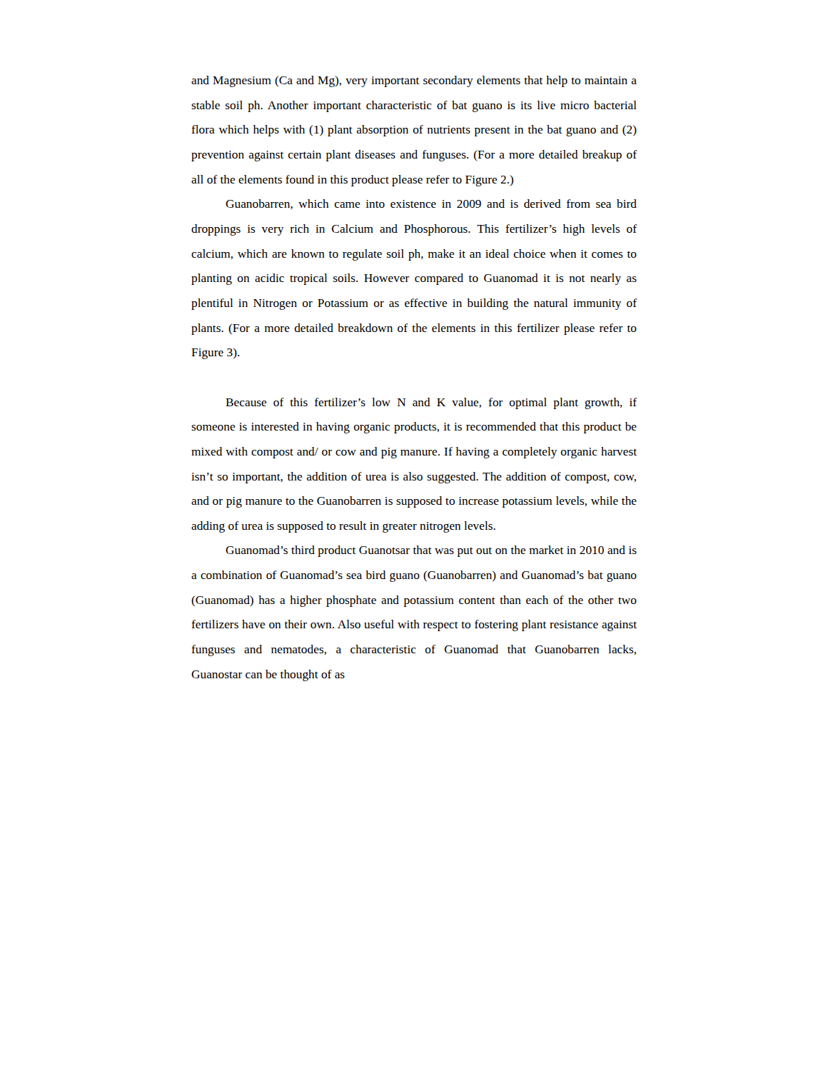and Magnesium (Ca and Mg), very important secondary elements that help to maintain a stable soil ph. Another important characteristic of bat guano is its live micro bacterial flora which helps with (1) plant absorption of nutrients present in the bat guano and (2) prevention against certain plant diseases and funguses. (For a more detailed breakup of all of the elements found in this product please refer to Figure 2.)
Guanobarren, which came into existence in 2009 and is derived from sea bird droppings is very rich in Calcium and Phosphorous. This fertilizer’s high levels of calcium, which are known to regulate soil ph, make it an ideal choice when it comes to planting on acidic tropical soils. However compared to Guanomad it is not nearly as plentiful in Nitrogen or Potassium or as effective in building the natural immunity of plants. (For a more detailed breakdown of the elements in this fertilizer please refer to Figure 3).
Because of this fertilizer’s low N and K value, for optimal plant growth, if someone is interested in having organic products, it is recommended that this product be mixed with compost and/ or cow and pig manure. If having a completely organic harvest isn’t so important, the addition of urea is also suggested. The addition of compost, cow, and or pig manure to the Guanobarren is supposed to increase potassium levels, while the adding of urea is supposed to result in greater nitrogen levels.
Guanomad’s third product Guanotsar that was put out on the market in 2010 and is a combination of Guanomad’s sea bird guano (Guanobarren) and Guanomad’s bat guano (Guanomad) has a higher phosphate and potassium content than each of the other two fertilizers have on their own. Also useful with respect to fostering plant resistance against funguses and nematodes, a characteristic of Guanomad that Guanobarren lacks, Guanostar can be thought of as